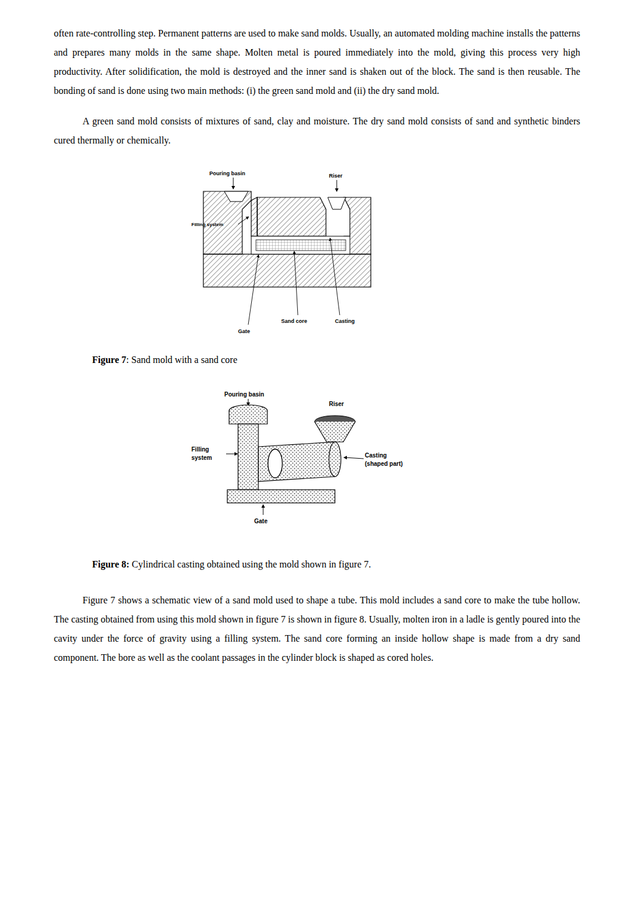often rate-controlling step. Permanent patterns are used to make sand molds. Usually, an automated molding machine installs the patterns and prepares many molds in the same shape. Molten metal is poured immediately into the mold, giving this process very high productivity. After solidification, the mold is destroyed and the inner sand is shaken out of the block. The sand is then reusable. The bonding of sand is done using two main methods: (i) the green sand mold and (ii) the dry sand mold.
A green sand mold consists of mixtures of sand, clay and moisture. The dry sand mold consists of sand and synthetic binders cured thermally or chemically.
Pouring basin Riser Filling system Gate Sand core Casting
Figure 7: Sand mold with a sand core
Pouring basin Riser Filling system Casting (shaped part) Gate
Figure 8: Cylindrical casting obtained using the mold shown in figure 7.
Figure 7 shows a schematic view of a sand mold used to shape a tube. This mold includes a sand core to make the tube hollow. The casting obtained from using this mold shown in figure 7 is shown in figure 8. Usually, molten iron in a ladle is gently poured into the cavity under the force of gravity using a filling system. The sand core forming an inside hollow shape is made from a dry sand component. The bore as well as the coolant passages in the cylinder block is shaped as cored holes.